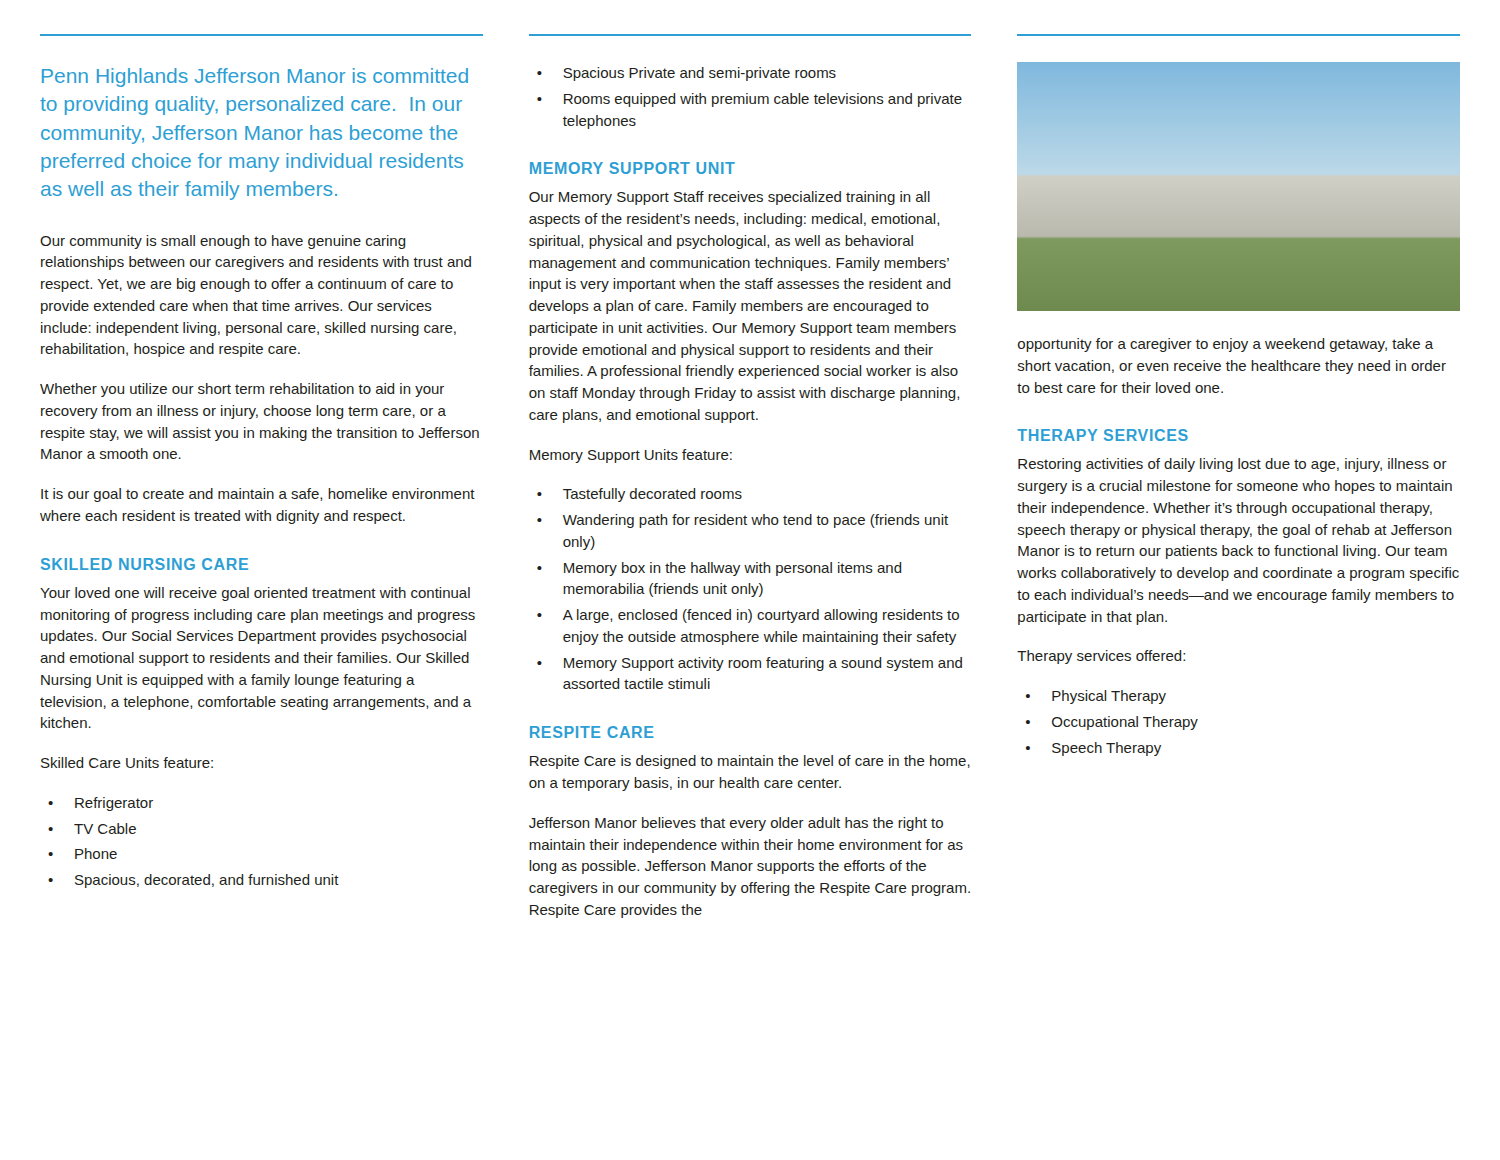Penn Highlands Jefferson Manor is committed to providing quality, personalized care. In our community, Jefferson Manor has become the preferred choice for many individual residents as well as their family members.
Our community is small enough to have genuine caring relationships between our caregivers and residents with trust and respect. Yet, we are big enough to offer a continuum of care to provide extended care when that time arrives. Our services include: independent living, personal care, skilled nursing care, rehabilitation, hospice and respite care.
Whether you utilize our short term rehabilitation to aid in your recovery from an illness or injury, choose long term care, or a respite stay, we will assist you in making the transition to Jefferson Manor a smooth one.
It is our goal to create and maintain a safe, homelike environment where each resident is treated with dignity and respect.
Skilled Nursing Care
Your loved one will receive goal oriented treatment with continual monitoring of progress including care plan meetings and progress updates. Our Social Services Department provides psychosocial and emotional support to residents and their families. Our Skilled Nursing Unit is equipped with a family lounge featuring a television, a telephone, comfortable seating arrangements, and a kitchen.
Skilled Care Units feature:
Refrigerator
TV Cable
Phone
Spacious, decorated, and furnished unit
Spacious Private and semi-private rooms
Rooms equipped with premium cable televisions and private telephones
Memory Support Unit
Our Memory Support Staff receives specialized training in all aspects of the resident’s needs, including: medical, emotional, spiritual, physical and psychological, as well as behavioral management and communication techniques. Family members’ input is very important when the staff assesses the resident and develops a plan of care. Family members are encouraged to participate in unit activities. Our Memory Support team members provide emotional and physical support to residents and their families. A professional friendly experienced social worker is also on staff Monday through Friday to assist with discharge planning, care plans, and emotional support.
Memory Support Units feature:
Tastefully decorated rooms
Wandering path for resident who tend to pace (friends unit only)
Memory box in the hallway with personal items and memorabilia (friends unit only)
A large, enclosed (fenced in) courtyard allowing residents to enjoy the outside atmosphere while maintaining their safety
Memory Support activity room featuring a sound system and assorted tactile stimuli
Respite Care
Respite Care is designed to maintain the level of care in the home, on a temporary basis, in our health care center.
Jefferson Manor believes that every older adult has the right to maintain their independence within their home environment for as long as possible. Jefferson Manor supports the efforts of the caregivers in our community by offering the Respite Care program. Respite Care provides the
opportunity for a caregiver to enjoy a weekend getaway, take a short vacation, or even receive the healthcare they need in order to best care for their loved one.
Therapy Services
Restoring activities of daily living lost due to age, injury, illness or surgery is a crucial milestone for someone who hopes to maintain their independence. Whether it’s through occupational therapy, speech therapy or physical therapy, the goal of rehab at Jefferson Manor is to return our patients back to functional living. Our team works collaboratively to develop and coordinate a program specific to each individual’s needs—and we encourage family members to participate in that plan.
Therapy services offered:
Physical Therapy
Occupational Therapy
Speech Therapy